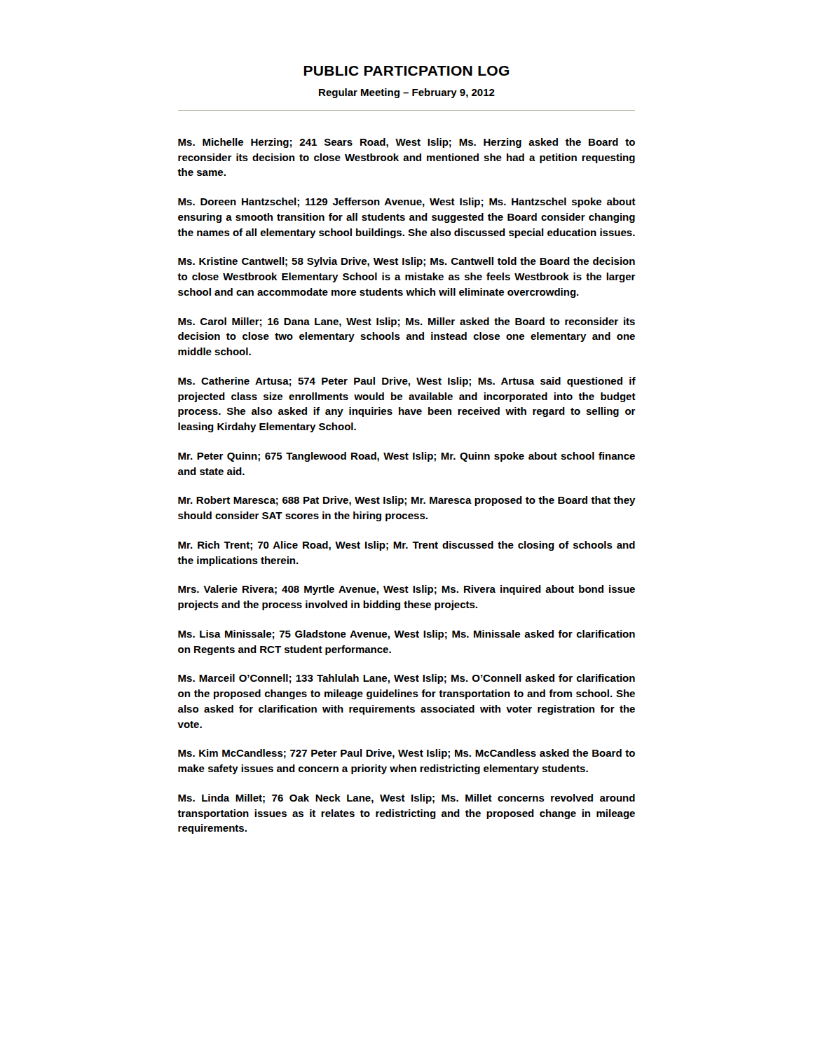PUBLIC PARTICPATION LOG
Regular Meeting – February 9, 2012
Ms. Michelle Herzing; 241 Sears Road, West Islip; Ms. Herzing asked the Board to reconsider its decision to close Westbrook and mentioned she had a petition requesting the same.
Ms. Doreen Hantzschel; 1129 Jefferson Avenue, West Islip; Ms. Hantzschel spoke about ensuring a smooth transition for all students and suggested the Board consider changing the names of all elementary school buildings. She also discussed special education issues.
Ms. Kristine Cantwell; 58 Sylvia Drive, West Islip; Ms. Cantwell told the Board the decision to close Westbrook Elementary School is a mistake as she feels Westbrook is the larger school and can accommodate more students which will eliminate overcrowding.
Ms. Carol Miller; 16 Dana Lane, West Islip; Ms. Miller asked the Board to reconsider its decision to close two elementary schools and instead close one elementary and one middle school.
Ms. Catherine Artusa; 574 Peter Paul Drive, West Islip; Ms. Artusa said questioned if projected class size enrollments would be available and incorporated into the budget process. She also asked if any inquiries have been received with regard to selling or leasing Kirdahy Elementary School.
Mr. Peter Quinn; 675 Tanglewood Road, West Islip; Mr. Quinn spoke about school finance and state aid.
Mr. Robert Maresca; 688 Pat Drive, West Islip; Mr. Maresca proposed to the Board that they should consider SAT scores in the hiring process.
Mr. Rich Trent; 70 Alice Road, West Islip; Mr. Trent discussed the closing of schools and the implications therein.
Mrs. Valerie Rivera; 408 Myrtle Avenue, West Islip; Ms. Rivera inquired about bond issue projects and the process involved in bidding these projects.
Ms. Lisa Minissale; 75 Gladstone Avenue, West Islip; Ms. Minissale asked for clarification on Regents and RCT student performance.
Ms. Marceil O’Connell; 133 Tahlulah Lane, West Islip; Ms. O’Connell asked for clarification on the proposed changes to mileage guidelines for transportation to and from school. She also asked for clarification with requirements associated with voter registration for the vote.
Ms. Kim McCandless; 727 Peter Paul Drive, West Islip; Ms. McCandless asked the Board to make safety issues and concern a priority when redistricting elementary students.
Ms. Linda Millet; 76 Oak Neck Lane, West Islip; Ms. Millet concerns revolved around transportation issues as it relates to redistricting and the proposed change in mileage requirements.